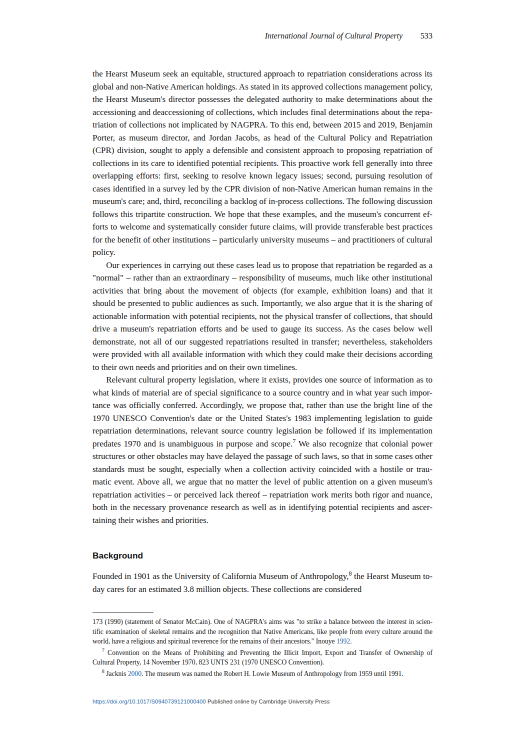International Journal of Cultural Property 533
the Hearst Museum seek an equitable, structured approach to repatriation considerations across its global and non-Native American holdings. As stated in its approved collections management policy, the Hearst Museum's director possesses the delegated authority to make determinations about the accessioning and deaccessioning of collections, which includes final determinations about the repatriation of collections not implicated by NAGPRA. To this end, between 2015 and 2019, Benjamin Porter, as museum director, and Jordan Jacobs, as head of the Cultural Policy and Repatriation (CPR) division, sought to apply a defensible and consistent approach to proposing repatriation of collections in its care to identified potential recipients. This proactive work fell generally into three overlapping efforts: first, seeking to resolve known legacy issues; second, pursuing resolution of cases identified in a survey led by the CPR division of non-Native American human remains in the museum's care; and, third, reconciling a backlog of in-process collections. The following discussion follows this tripartite construction. We hope that these examples, and the museum's concurrent efforts to welcome and systematically consider future claims, will provide transferable best practices for the benefit of other institutions – particularly university museums – and practitioners of cultural policy.
Our experiences in carrying out these cases lead us to propose that repatriation be regarded as a "normal" – rather than an extraordinary – responsibility of museums, much like other institutional activities that bring about the movement of objects (for example, exhibition loans) and that it should be presented to public audiences as such. Importantly, we also argue that it is the sharing of actionable information with potential recipients, not the physical transfer of collections, that should drive a museum's repatriation efforts and be used to gauge its success. As the cases below well demonstrate, not all of our suggested repatriations resulted in transfer; nevertheless, stakeholders were provided with all available information with which they could make their decisions according to their own needs and priorities and on their own timelines.
Relevant cultural property legislation, where it exists, provides one source of information as to what kinds of material are of special significance to a source country and in what year such importance was officially conferred. Accordingly, we propose that, rather than use the bright line of the 1970 UNESCO Convention's date or the United States's 1983 implementing legislation to guide repatriation determinations, relevant source country legislation be followed if its implementation predates 1970 and is unambiguous in purpose and scope.7 We also recognize that colonial power structures or other obstacles may have delayed the passage of such laws, so that in some cases other standards must be sought, especially when a collection activity coincided with a hostile or traumatic event. Above all, we argue that no matter the level of public attention on a given museum's repatriation activities – or perceived lack thereof – repatriation work merits both rigor and nuance, both in the necessary provenance research as well as in identifying potential recipients and ascertaining their wishes and priorities.
Background
Founded in 1901 as the University of California Museum of Anthropology,8 the Hearst Museum today cares for an estimated 3.8 million objects. These collections are considered
173 (1990) (statement of Senator McCain). One of NAGPRA's aims was "to strike a balance between the interest in scientific examination of skeletal remains and the recognition that Native Americans, like people from every culture around the world, have a religious and spiritual reverence for the remains of their ancestors." Inouye 1992.
7 Convention on the Means of Prohibiting and Preventing the Illicit Import, Export and Transfer of Ownership of Cultural Property, 14 November 1970, 823 UNTS 231 (1970 UNESCO Convention).
8 Jacknis 2000. The museum was named the Robert H. Lowie Museum of Anthropology from 1959 until 1991.
https://doi.org/10.1017/S0940739121000400 Published online by Cambridge University Press